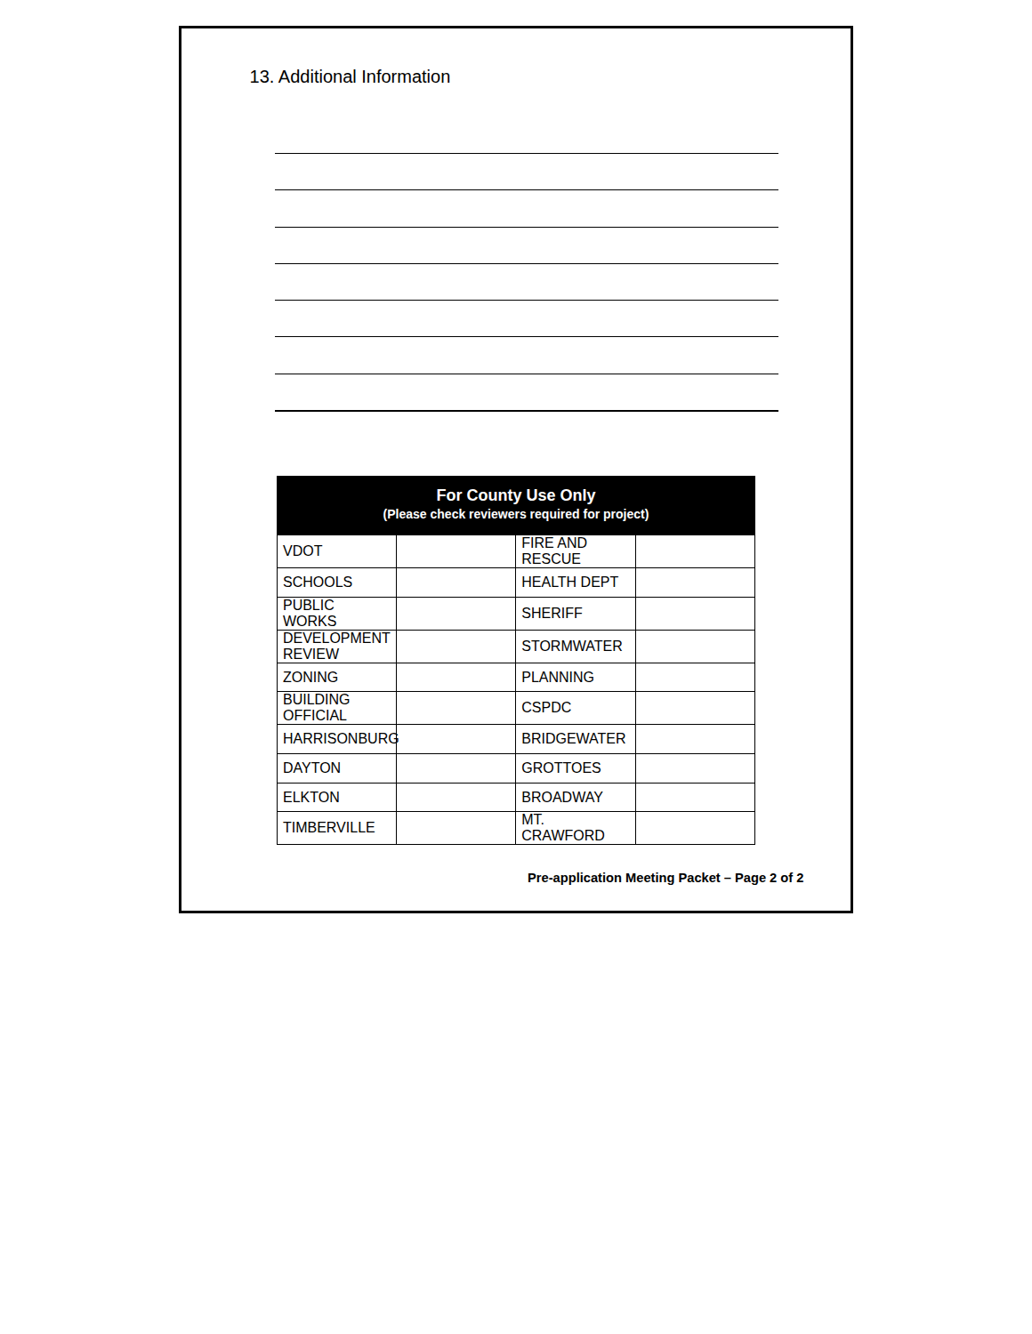13. Additional Information
| For County Use Only (Please check reviewers required for project) |
| --- |
| VDOT | | FIRE AND RESCUE | |
| SCHOOLS | | HEALTH DEPT | |
| PUBLIC WORKS | | SHERIFF | |
| DEVELOPMENT REVIEW | | STORMWATER | |
| ZONING | | PLANNING | |
| BUILDING OFFICIAL | | CSPDC | |
| HARRISONBURG | | BRIDGEWATER | |
| DAYTON | | GROTTOES | |
| ELKTON | | BROADWAY | |
| TIMBERVILLE | | MT. CRAWFORD | |
Pre-application Meeting Packet – Page 2 of 2